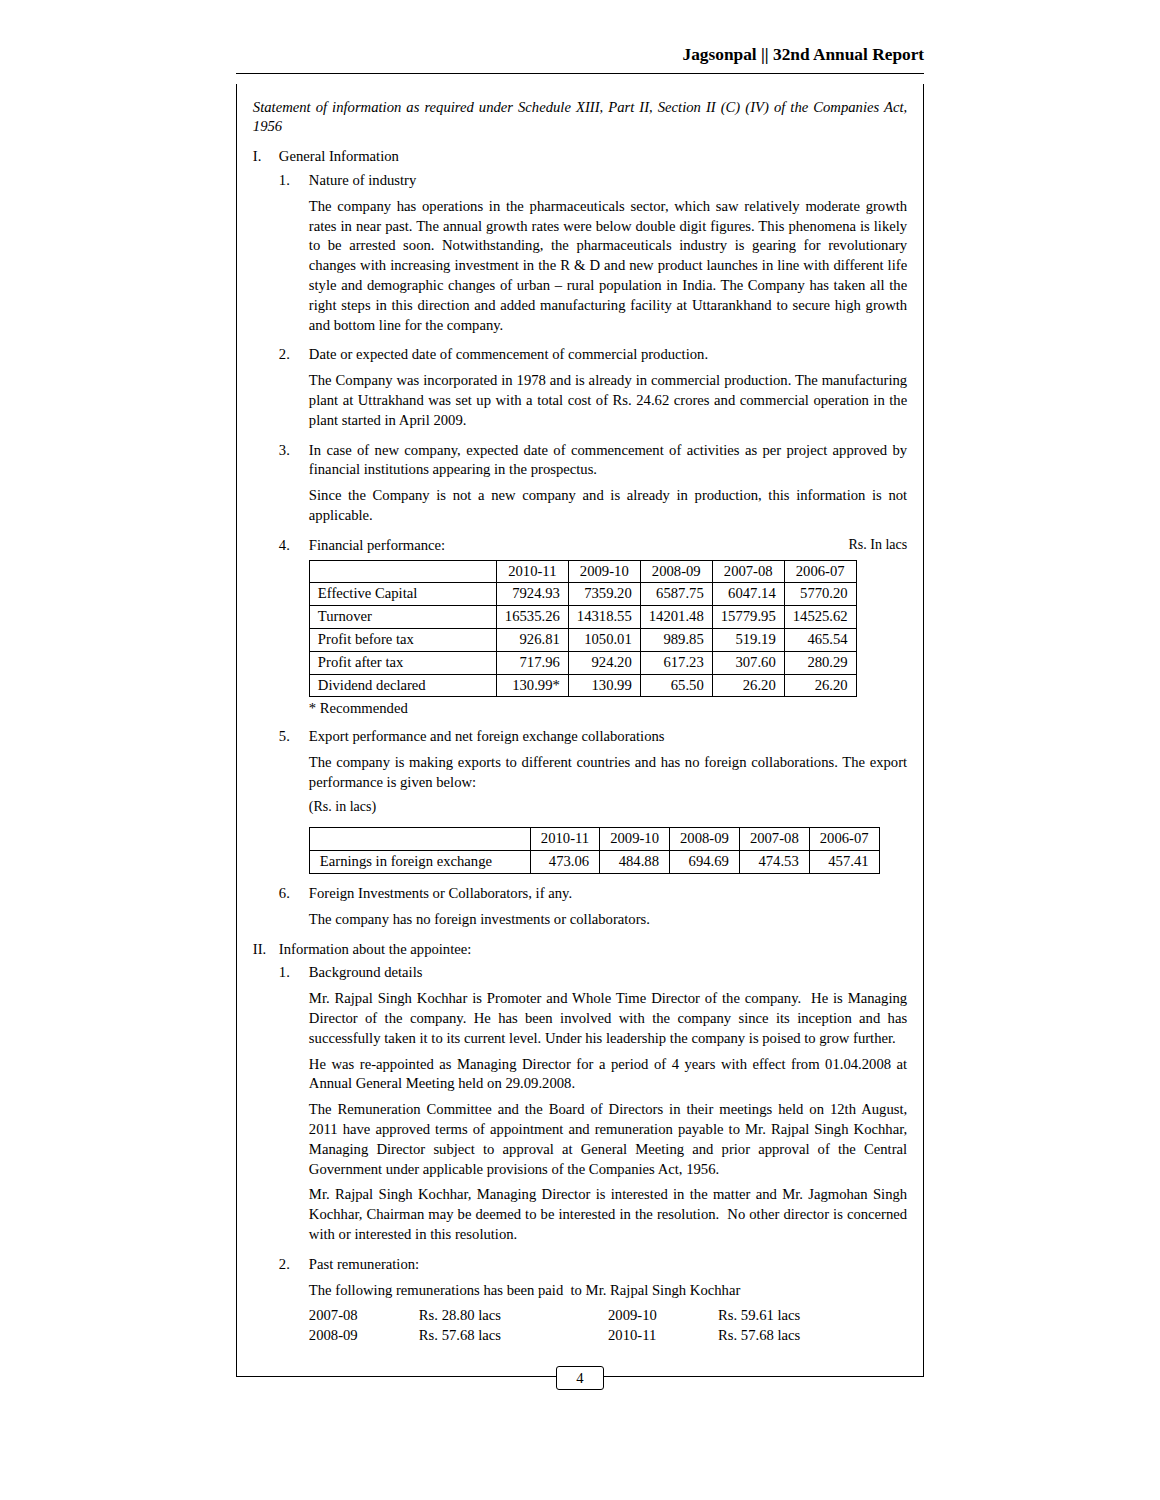Jagsonpal || 32nd Annual Report
Statement of information as required under Schedule XIII, Part II, Section II (C) (IV) of the Companies Act, 1956
I.
General Information
1.
Nature of industry
The company has operations in the pharmaceuticals sector, which saw relatively moderate growth rates in near past. The annual growth rates were below double digit figures. This phenomena is likely to be arrested soon. Notwithstanding, the pharmaceuticals industry is gearing for revolutionary changes with increasing investment in the R & D and new product launches in line with different life style and demographic changes of urban – rural population in India. The Company has taken all the right steps in this direction and added manufacturing facility at Uttarankhand to secure high growth and bottom line for the company.
2.
Date or expected date of commencement of commercial production.
The Company was incorporated in 1978 and is already in commercial production. The manufacturing plant at Uttrakhand was set up with a total cost of Rs. 24.62 crores and commercial operation in the plant started in April 2009.
3.
In case of new company, expected date of commencement of activities as per project approved by financial institutions appearing in the prospectus.
Since the Company is not a new company and is already in production, this information is not applicable.
4.
Financial performance: Rs. In lacs
| | 2010-11 | 2009-10 | 2008-09 | 2007-08 | 2006-07 |
| --- | --- | --- | --- | --- | --- |
| Effective Capital | 7924.93 | 7359.20 | 6587.75 | 6047.14 | 5770.20 |
| Turnover | 16535.26 | 14318.55 | 14201.48 | 15779.95 | 14525.62 |
| Profit before tax | 926.81 | 1050.01 | 989.85 | 519.19 | 465.54 |
| Profit after tax | 717.96 | 924.20 | 617.23 | 307.60 | 280.29 |
| Dividend declared | 130.99* | 130.99 | 65.50 | 26.20 | 26.20 |
* Recommended
5.
Export performance and net foreign exchange collaborations
The company is making exports to different countries and has no foreign collaborations. The export performance is given below:
(Rs. in lacs)
| | 2010-11 | 2009-10 | 2008-09 | 2007-08 | 2006-07 |
| --- | --- | --- | --- | --- | --- |
| Earnings in foreign exchange | 473.06 | 484.88 | 694.69 | 474.53 | 457.41 |
6.
Foreign Investments or Collaborators, if any.
The company has no foreign investments or collaborators.
II.
Information about the appointee:
1.
Background details
Mr. Rajpal Singh Kochhar is Promoter and Whole Time Director of the company. He is Managing Director of the company. He has been involved with the company since its inception and has successfully taken it to its current level. Under his leadership the company is poised to grow further.
He was re-appointed as Managing Director for a period of 4 years with effect from 01.04.2008 at Annual General Meeting held on 29.09.2008.
The Remuneration Committee and the Board of Directors in their meetings held on 12th August, 2011 have approved terms of appointment and remuneration payable to Mr. Rajpal Singh Kochhar, Managing Director subject to approval at General Meeting and prior approval of the Central Government under applicable provisions of the Companies Act, 1956.
Mr. Rajpal Singh Kochhar, Managing Director is interested in the matter and Mr. Jagmohan Singh Kochhar, Chairman may be deemed to be interested in the resolution. No other director is concerned with or interested in this resolution.
2.
Past remuneration:
The following remunerations has been paid to Mr. Rajpal Singh Kochhar
2007-08
Rs. 28.80 lacs
2009-10
Rs. 59.61 lacs
2008-09
Rs. 57.68 lacs
2010-11
Rs. 57.68 lacs
4